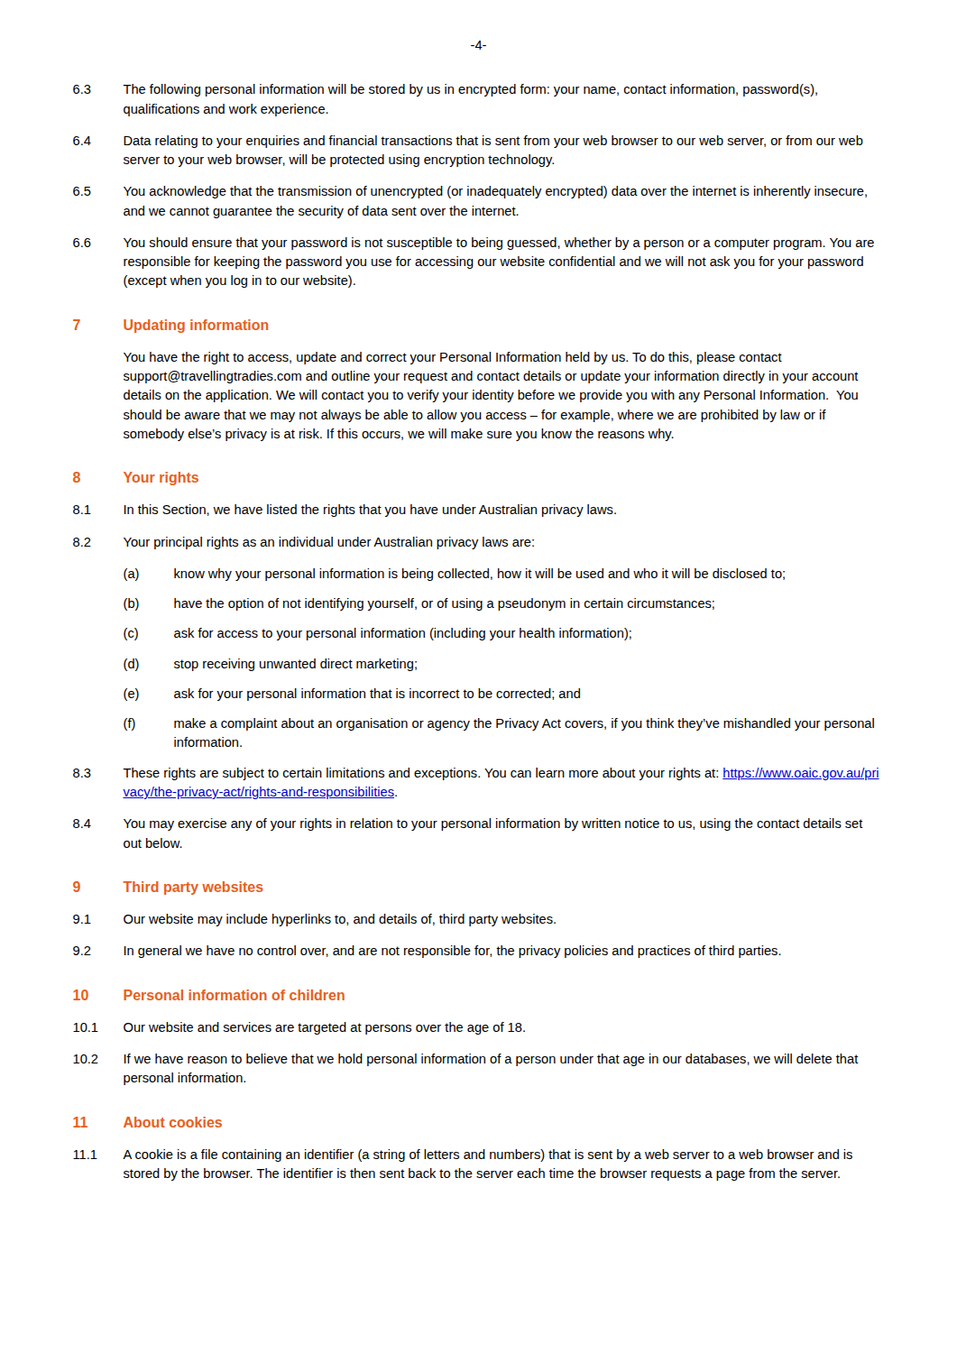-4-
6.3
The following personal information will be stored by us in encrypted form: your name, contact information, password(s), qualifications and work experience.
6.4
Data relating to your enquiries and financial transactions that is sent from your web browser to our web server, or from our web server to your web browser, will be protected using encryption technology.
6.5
You acknowledge that the transmission of unencrypted (or inadequately encrypted) data over the internet is inherently insecure, and we cannot guarantee the security of data sent over the internet.
6.6
You should ensure that your password is not susceptible to being guessed, whether by a person or a computer program. You are responsible for keeping the password you use for accessing our website confidential and we will not ask you for your password (except when you log in to our website).
7 Updating information
You have the right to access, update and correct your Personal Information held by us. To do this, please contact support@travellingtradies.com and outline your request and contact details or update your information directly in your account details on the application. We will contact you to verify your identity before we provide you with any Personal Information. You should be aware that we may not always be able to allow you access – for example, where we are prohibited by law or if somebody else’s privacy is at risk. If this occurs, we will make sure you know the reasons why.
8 Your rights
8.1
In this Section, we have listed the rights that you have under Australian privacy laws.
8.2
Your principal rights as an individual under Australian privacy laws are:
(a) know why your personal information is being collected, how it will be used and who it will be disclosed to;
(b) have the option of not identifying yourself, or of using a pseudonym in certain circumstances;
(c) ask for access to your personal information (including your health information);
(d) stop receiving unwanted direct marketing;
(e) ask for your personal information that is incorrect to be corrected; and
(f) make a complaint about an organisation or agency the Privacy Act covers, if you think they’ve mishandled your personal information.
8.3
These rights are subject to certain limitations and exceptions. You can learn more about your rights at: https://www.oaic.gov.au/privacy/the-privacy-act/rights-and-responsibilities.
8.4
You may exercise any of your rights in relation to your personal information by written notice to us, using the contact details set out below.
9 Third party websites
9.1
Our website may include hyperlinks to, and details of, third party websites.
9.2
In general we have no control over, and are not responsible for, the privacy policies and practices of third parties.
10 Personal information of children
10.1
Our website and services are targeted at persons over the age of 18.
10.2
If we have reason to believe that we hold personal information of a person under that age in our databases, we will delete that personal information.
11 About cookies
11.1
A cookie is a file containing an identifier (a string of letters and numbers) that is sent by a web server to a web browser and is stored by the browser. The identifier is then sent back to the server each time the browser requests a page from the server.